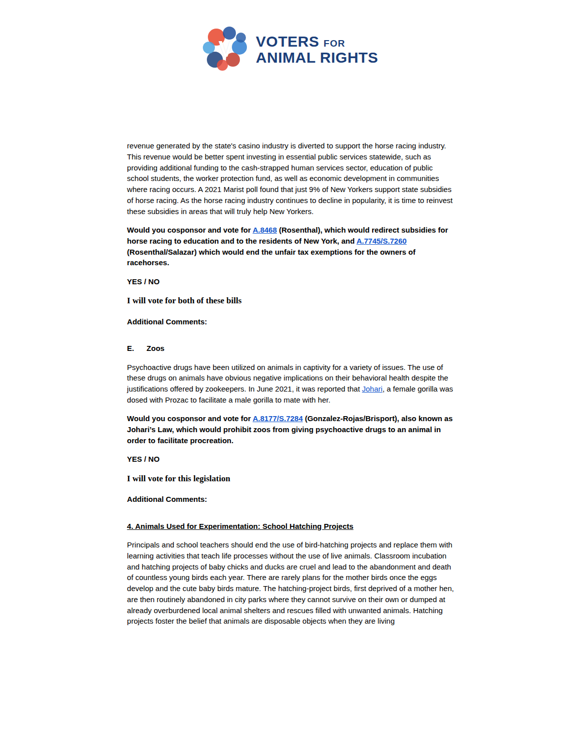V
VOTERS FOR
ANIMAL RIGHTS
revenue generated by the state's casino industry is diverted to support the horse racing industry. This revenue would be better spent investing in essential public services statewide, such as providing additional funding to the cash-strapped human services sector, education of public school students, the worker protection fund, as well as economic development in communities where racing occurs. A 2021 Marist poll found that just 9% of New Yorkers support state subsidies of horse racing. As the horse racing industry continues to decline in popularity, it is time to reinvest these subsidies in areas that will truly help New Yorkers.
Would you cosponsor and vote for A.8468 (Rosenthal), which would redirect subsidies for horse racing to education and to the residents of New York, and A.7745/S.7260 (Rosenthal/Salazar) which would end the unfair tax exemptions for the owners of racehorses.
YES / NO
I will vote for both of these bills
Additional Comments:
E. Zoos
Psychoactive drugs have been utilized on animals in captivity for a variety of issues. The use of these drugs on animals have obvious negative implications on their behavioral health despite the justifications offered by zookeepers. In June 2021, it was reported that Johari, a female gorilla was dosed with Prozac to facilitate a male gorilla to mate with her.
Would you cosponsor and vote for A.8177/S.7284 (Gonzalez-Rojas/Brisport), also known as Johari’s Law, which would prohibit zoos from giving psychoactive drugs to an animal in order to facilitate procreation.
YES / NO
I will vote for this legislation
Additional Comments:
4. Animals Used for Experimentation: School Hatching Projects
Principals and school teachers should end the use of bird-hatching projects and replace them with learning activities that teach life processes without the use of live animals. Classroom incubation and hatching projects of baby chicks and ducks are cruel and lead to the abandonment and death of countless young birds each year. There are rarely plans for the mother birds once the eggs develop and the cute baby birds mature. The hatching-project birds, first deprived of a mother hen, are then routinely abandoned in city parks where they cannot survive on their own or dumped at already overburdened local animal shelters and rescues filled with unwanted animals. Hatching projects foster the belief that animals are disposable objects when they are living